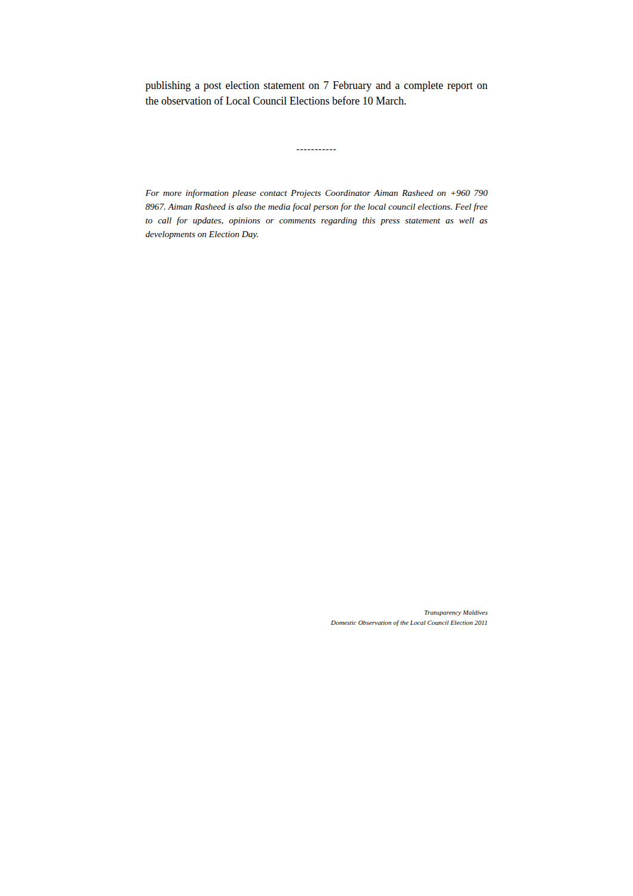publishing a post election statement on 7 February and a complete report on the observation of Local Council Elections before 10 March.
-----------
For more information please contact Projects Coordinator Aiman Rasheed on +960 790 8967. Aiman Rasheed is also the media focal person for the local council elections. Feel free to call for updates, opinions or comments regarding this press statement as well as developments on Election Day.
Transparency Maldives
Domestic Observation of the Local Council Election 2011